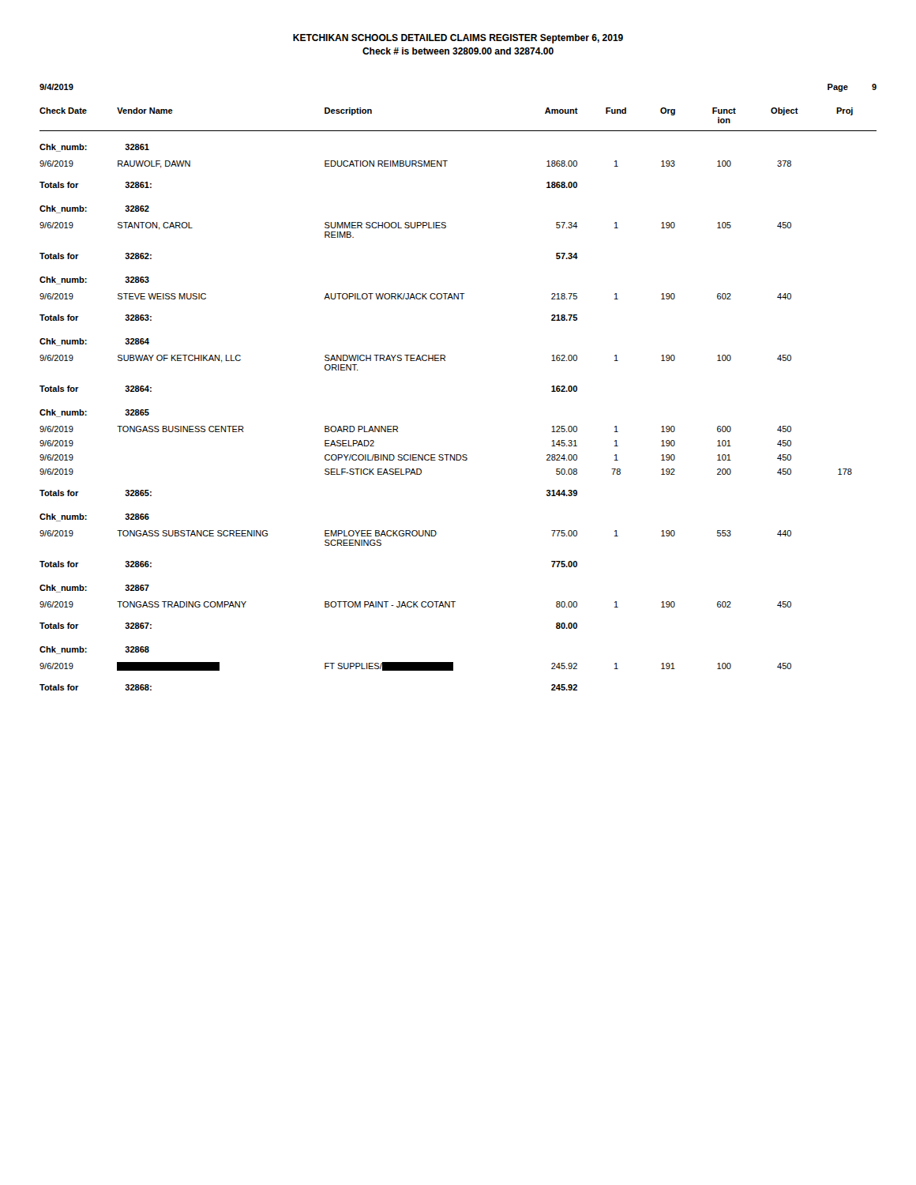KETCHIKAN SCHOOLS DETAILED CLAIMS REGISTER September 6, 2019
Check # is between 32809.00 and 32874.00
9/4/2019 Page9
| Check Date | Vendor Name | Description | Amount | Fund | Org | Funct ion | Object | Proj |
| --- | --- | --- | --- | --- | --- | --- | --- | --- |
| Chk_numb: | 32861 | |
| 9/6/2019 | RAUWOLF, DAWN | EDUCATION REIMBURSMENT | 1868.00 | 1 | 193 | 100 | 378 | |
| Totals for | 32861: | | 1868.00 | |
| Chk_numb: | 32862 | |
| 9/6/2019 | STANTON, CAROL | SUMMER SCHOOL SUPPLIES REIMB. | 57.34 | 1 | 190 | 105 | 450 | |
| Totals for | 32862: | | 57.34 | |
| Chk_numb: | 32863 | |
| 9/6/2019 | STEVE WEISS MUSIC | AUTOPILOT WORK/JACK COTANT | 218.75 | 1 | 190 | 602 | 440 | |
| Totals for | 32863: | | 218.75 | |
| Chk_numb: | 32864 | |
| 9/6/2019 | SUBWAY OF KETCHIKAN, LLC | SANDWICH TRAYS TEACHER ORIENT. | 162.00 | 1 | 190 | 100 | 450 | |
| Totals for | 32864: | | 162.00 | |
| Chk_numb: | 32865 | |
| 9/6/2019 | TONGASS BUSINESS CENTER | BOARD PLANNER | 125.00 | 1 | 190 | 600 | 450 | |
| 9/6/2019 | | EASELPAD2 | 145.31 | 1 | 190 | 101 | 450 | |
| 9/6/2019 | | COPY/COIL/BIND SCIENCE STNDS | 2824.00 | 1 | 190 | 101 | 450 | |
| 9/6/2019 | | SELF-STICK EASELPAD | 50.08 | 78 | 192 | 200 | 450 | 178 |
| Totals for | 32865: | | 3144.39 | |
| Chk_numb: | 32866 | |
| 9/6/2019 | TONGASS SUBSTANCE SCREENING | EMPLOYEE BACKGROUND SCREENINGS | 775.00 | 1 | 190 | 553 | 440 | |
| Totals for | 32866: | | 775.00 | |
| Chk_numb: | 32867 | |
| 9/6/2019 | TONGASS TRADING COMPANY | BOTTOM PAINT - JACK COTANT | 80.00 | 1 | 190 | 602 | 450 | |
| Totals for | 32867: | | 80.00 | |
| Chk_numb: | 32868 | |
| 9/6/2019 | | FT SUPPLIES/ | 245.92 | 1 | 191 | 100 | 450 | |
| Totals for | 32868: | | 245.92 | |